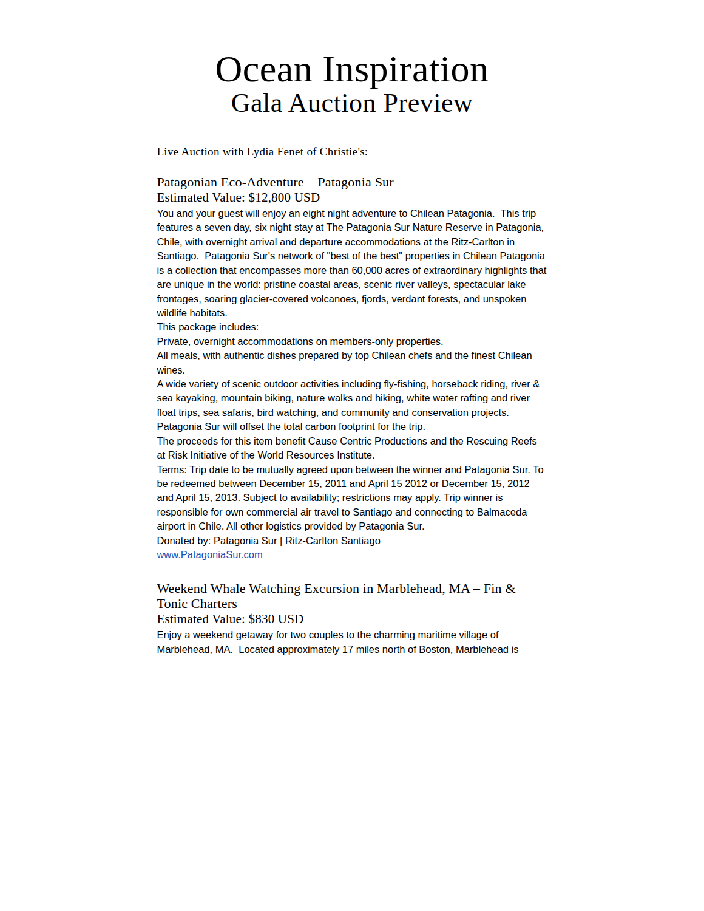Ocean Inspiration
Gala Auction Preview
Live Auction with Lydia Fenet of Christie's:
Patagonian Eco-Adventure – Patagonia Sur
Estimated Value: $12,800 USD
You and your guest will enjoy an eight night adventure to Chilean Patagonia. This trip features a seven day, six night stay at The Patagonia Sur Nature Reserve in Patagonia, Chile, with overnight arrival and departure accommodations at the Ritz-Carlton in Santiago. Patagonia Sur's network of "best of the best" properties in Chilean Patagonia is a collection that encompasses more than 60,000 acres of extraordinary highlights that are unique in the world: pristine coastal areas, scenic river valleys, spectacular lake frontages, soaring glacier-covered volcanoes, fjords, verdant forests, and unspoken wildlife habitats.
This package includes:
Private, overnight accommodations on members-only properties.
All meals, with authentic dishes prepared by top Chilean chefs and the finest Chilean wines.
A wide variety of scenic outdoor activities including fly-fishing, horseback riding, river & sea kayaking, mountain biking, nature walks and hiking, white water rafting and river float trips, sea safaris, bird watching, and community and conservation projects.
Patagonia Sur will offset the total carbon footprint for the trip.
The proceeds for this item benefit Cause Centric Productions and the Rescuing Reefs at Risk Initiative of the World Resources Institute.
Terms: Trip date to be mutually agreed upon between the winner and Patagonia Sur. To be redeemed between December 15, 2011 and April 15 2012 or December 15, 2012 and April 15, 2013. Subject to availability; restrictions may apply. Trip winner is responsible for own commercial air travel to Santiago and connecting to Balmaceda airport in Chile. All other logistics provided by Patagonia Sur.
Donated by: Patagonia Sur | Ritz-Carlton Santiago
www.PatagoniaSur.com
Weekend Whale Watching Excursion in Marblehead, MA – Fin & Tonic Charters
Estimated Value: $830 USD
Enjoy a weekend getaway for two couples to the charming maritime village of Marblehead, MA. Located approximately 17 miles north of Boston, Marblehead is